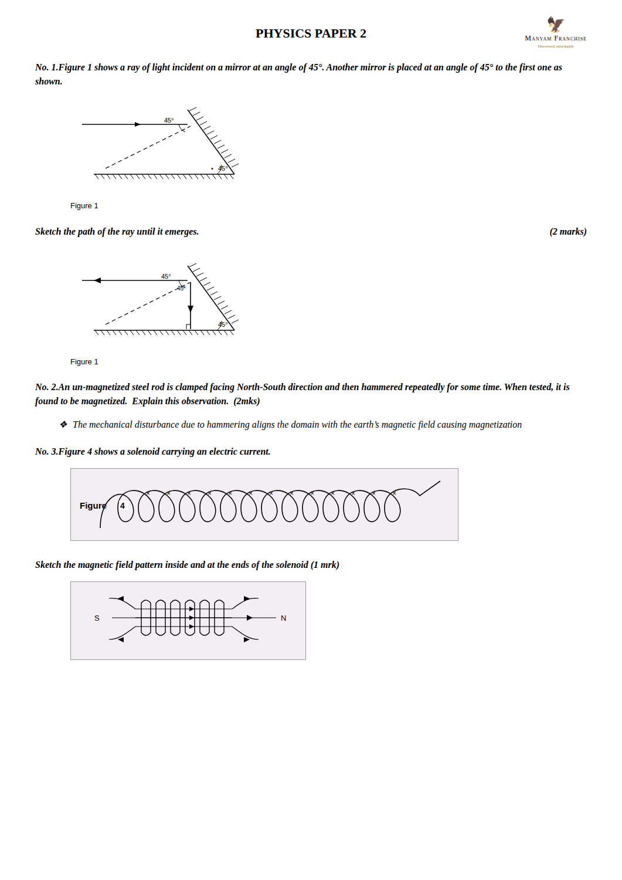PHYSICS PAPER 2
🦅 Manyam Franchise Discover|Learn|Apply
No. 1.Figure 1 shows a ray of light incident on a mirror at an angle of 45°. Another mirror is placed at an angle of 45° to the first one as shown.
45° 45° •
Figure 1
Sketch the path of the ray until it emerges. (2 marks)
45° 45° 45°
Figure 1
No. 2.An un-magnetized steel rod is clamped facing North-South direction and then hammered repeatedly for some time. When tested, it is found to be magnetized. Explain this observation. (2mks)
The mechanical disturbance due to hammering aligns the domain with the earth’s magnetic field causing magnetization
No. 3.Figure 4 shows a solenoid carrying an electric current.
× × × × × × × × × × × × × Figure 4
Sketch the magnetic field pattern inside and at the ends of the solenoid (1 mrk)
S N